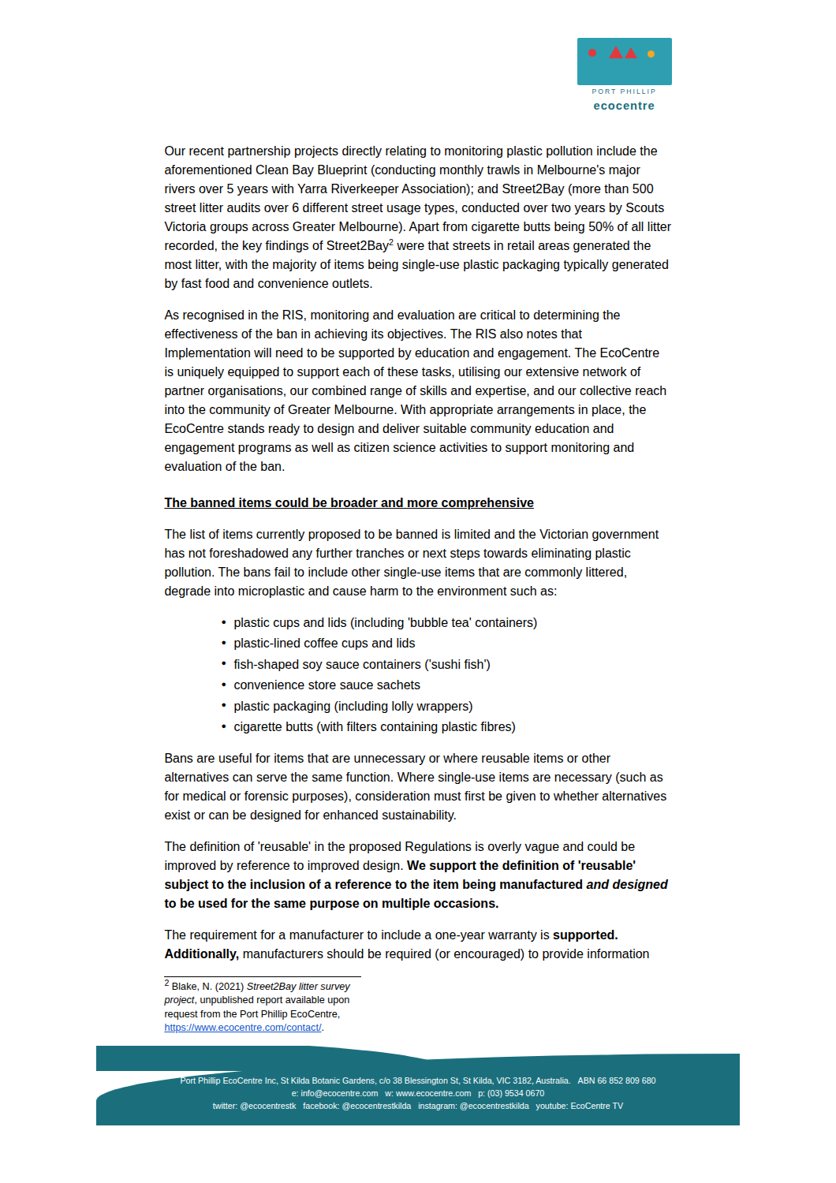PORT PHILLIP ecocentre
Our recent partnership projects directly relating to monitoring plastic pollution include the aforementioned Clean Bay Blueprint (conducting monthly trawls in Melbourne's major rivers over 5 years with Yarra Riverkeeper Association); and Street2Bay (more than 500 street litter audits over 6 different street usage types, conducted over two years by Scouts Victoria groups across Greater Melbourne). Apart from cigarette butts being 50% of all litter recorded, the key findings of Street2Bay2 were that streets in retail areas generated the most litter, with the majority of items being single-use plastic packaging typically generated by fast food and convenience outlets.
As recognised in the RIS, monitoring and evaluation are critical to determining the effectiveness of the ban in achieving its objectives. The RIS also notes that Implementation will need to be supported by education and engagement. The EcoCentre is uniquely equipped to support each of these tasks, utilising our extensive network of partner organisations, our combined range of skills and expertise, and our collective reach into the community of Greater Melbourne. With appropriate arrangements in place, the EcoCentre stands ready to design and deliver suitable community education and engagement programs as well as citizen science activities to support monitoring and evaluation of the ban.
The banned items could be broader and more comprehensive
The list of items currently proposed to be banned is limited and the Victorian government has not foreshadowed any further tranches or next steps towards eliminating plastic pollution. The bans fail to include other single-use items that are commonly littered, degrade into microplastic and cause harm to the environment such as:
plastic cups and lids (including 'bubble tea' containers)
plastic-lined coffee cups and lids
fish-shaped soy sauce containers ('sushi fish')
convenience store sauce sachets
plastic packaging (including lolly wrappers)
cigarette butts (with filters containing plastic fibres)
Bans are useful for items that are unnecessary or where reusable items or other alternatives can serve the same function. Where single-use items are necessary (such as for medical or forensic purposes), consideration must first be given to whether alternatives exist or can be designed for enhanced sustainability.
The definition of 'reusable' in the proposed Regulations is overly vague and could be improved by reference to improved design. We support the definition of 'reusable' subject to the inclusion of a reference to the item being manufactured and designed to be used for the same purpose on multiple occasions.
The requirement for a manufacturer to include a one-year warranty is supported. Additionally, manufacturers should be required (or encouraged) to provide information
2 Blake, N. (2021) Street2Bay litter survey project, unpublished report available upon request from the Port Phillip EcoCentre, https://www.ecocentre.com/contact/.
Port Phillip EcoCentre Inc, St Kilda Botanic Gardens, c/o 38 Blessington St, St Kilda, VIC 3182, Australia. ABN 66 852 809 680
e: info@ecocentre.com w: www.ecocentre.com p: (03) 9534 0670
twitter: @ecocentrestk facebook: @ecocentrestkilda instagram: @ecocentrestkilda youtube: EcoCentre TV